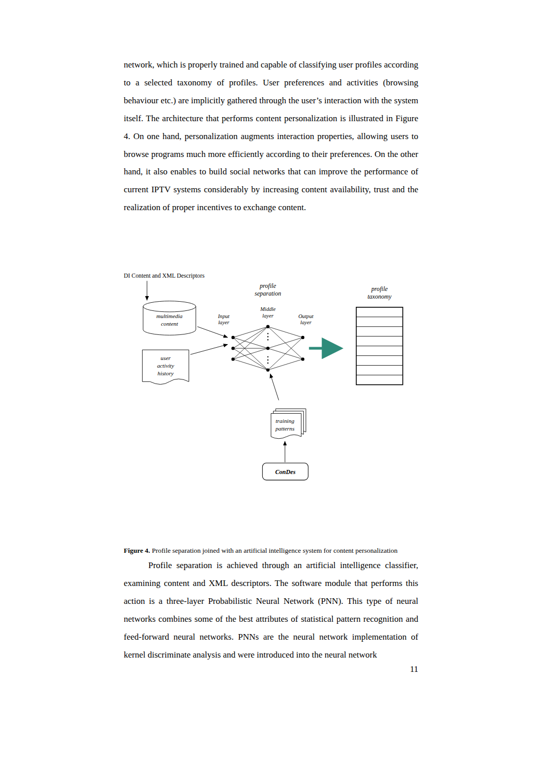network, which is properly trained and capable of classifying user profiles according to a selected taxonomy of profiles. User preferences and activities (browsing behaviour etc.) are implicitly gathered through the user’s interaction with the system itself. The architecture that performs content personalization is illustrated in Figure 4. On one hand, personalization augments interaction properties, allowing users to browse programs much more efficiently according to their preferences. On the other hand, it also enables to build social networks that can improve the performance of current IPTV systems considerably by increasing content availability, trust and the realization of proper incentives to exchange content.
DI Content and XML Descriptors multimedia content user activity history Input layer Middle layer Output layer profile separation profile taxonomy training patterns ConDes
Figure 4. Profile separation joined with an artificial intelligence system for content personalization
Profile separation is achieved through an artificial intelligence classifier, examining content and XML descriptors. The software module that performs this action is a three-layer Probabilistic Neural Network (PNN). This type of neural networks combines some of the best attributes of statistical pattern recognition and feed-forward neural networks. PNNs are the neural network implementation of kernel discriminate analysis and were introduced into the neural network
11